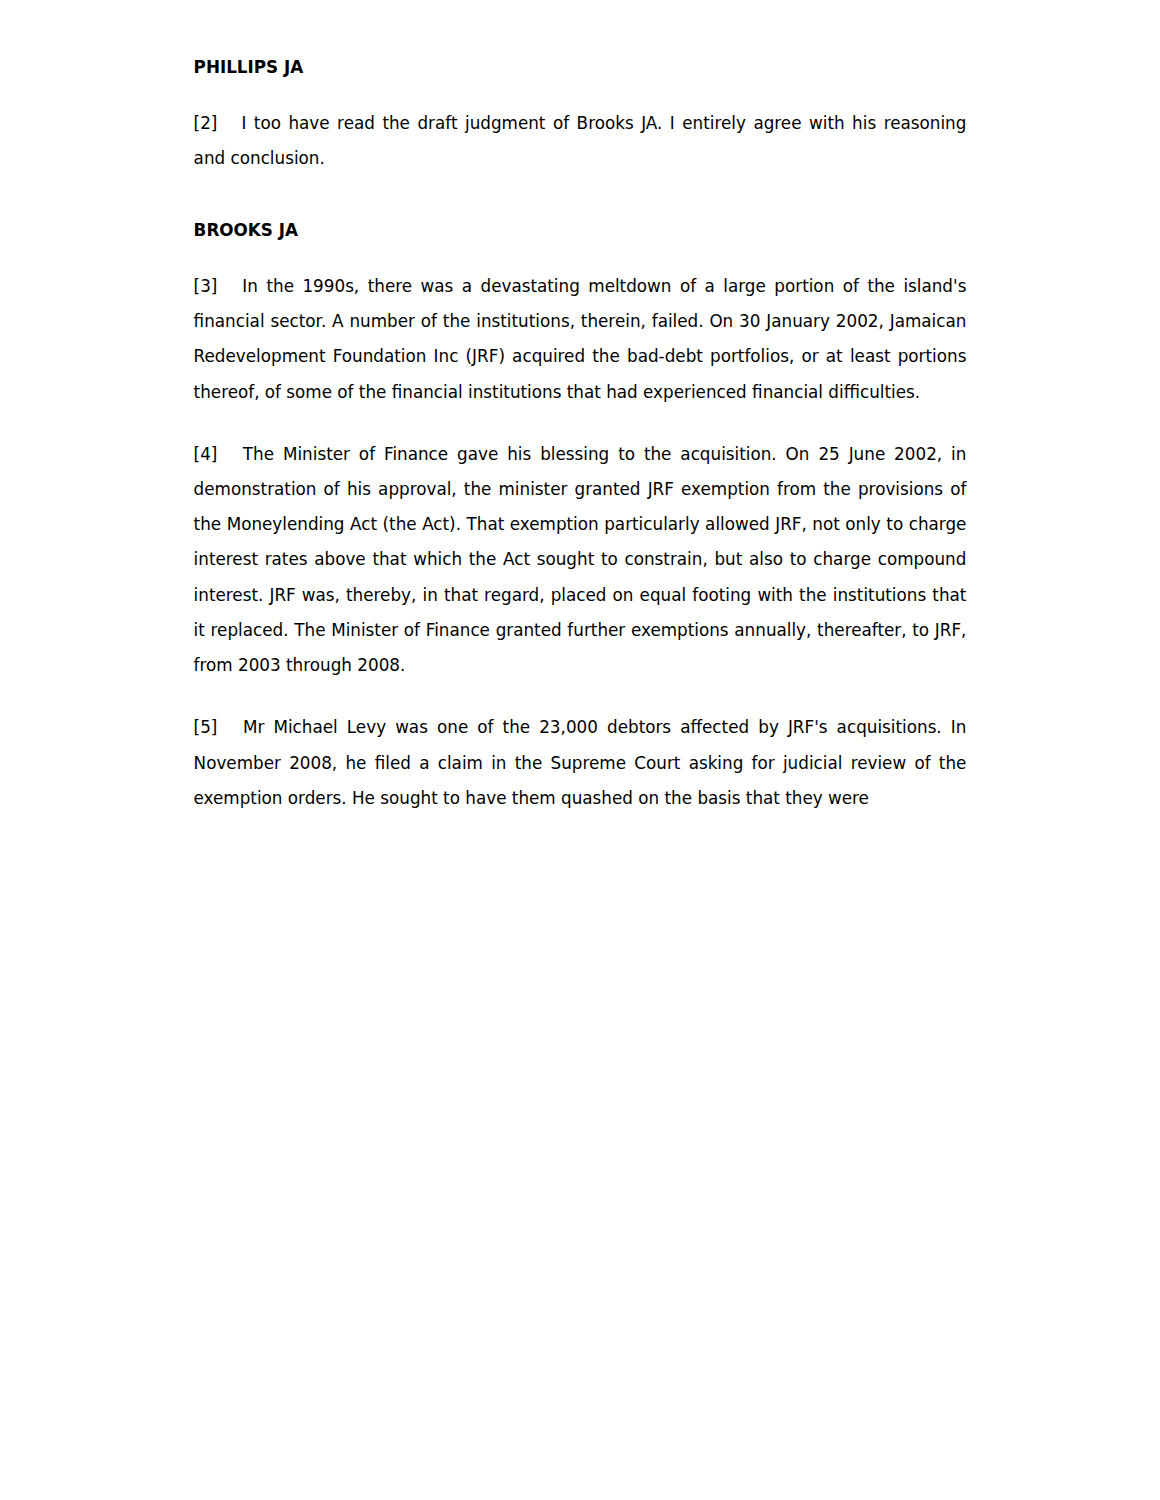PHILLIPS JA
[2] I too have read the draft judgment of Brooks JA. I entirely agree with his reasoning and conclusion.
BROOKS JA
[3] In the 1990s, there was a devastating meltdown of a large portion of the island's financial sector. A number of the institutions, therein, failed. On 30 January 2002, Jamaican Redevelopment Foundation Inc (JRF) acquired the bad-debt portfolios, or at least portions thereof, of some of the financial institutions that had experienced financial difficulties.
[4] The Minister of Finance gave his blessing to the acquisition. On 25 June 2002, in demonstration of his approval, the minister granted JRF exemption from the provisions of the Moneylending Act (the Act). That exemption particularly allowed JRF, not only to charge interest rates above that which the Act sought to constrain, but also to charge compound interest. JRF was, thereby, in that regard, placed on equal footing with the institutions that it replaced. The Minister of Finance granted further exemptions annually, thereafter, to JRF, from 2003 through 2008.
[5] Mr Michael Levy was one of the 23,000 debtors affected by JRF's acquisitions. In November 2008, he filed a claim in the Supreme Court asking for judicial review of the exemption orders. He sought to have them quashed on the basis that they were